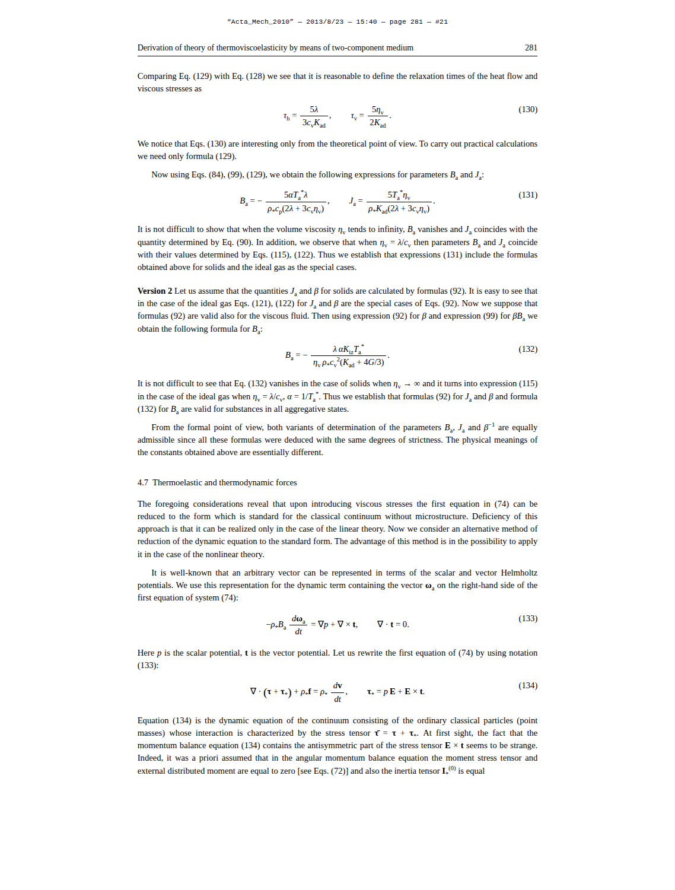“Acta_Mech_2010” — 2013/8/23 — 15:40 — page 281 — #21
Derivation of theory of thermoviscoelasticity by means of two-component medium 281
Comparing Eq. (129) with Eq. (128) we see that it is reasonable to define the relaxation times of the heat flow and viscous stresses as
τh = 5λ 3cvKad, τv = 5ηv 2Kad. (130)
We notice that Eqs. (130) are interesting only from the theoretical point of view. To carry out practical calculations we need only formula (129).
Now using Eqs. (84), (99), (129), we obtain the following expressions for parameters Ba and Ja:
Ba = − 5αTa*λ ρ*cp(2λ + 3cvηv), Ja = 5Ta*ηv ρ*Kad(2λ + 3cvηv). (131)
It is not difficult to show that when the volume viscosity ηv tends to infinity, Ba vanishes and Ja coincides with the quantity determined by Eq. (90). In addition, we observe that when ηv = λ/cv then parameters Ba and Ja coincide with their values determined by Eqs. (115), (122). Thus we establish that expressions (131) include the formulas obtained above for solids and the ideal gas as the special cases.
Version 2 Let us assume that the quantities Ja and β for solids are calculated by formulas (92). It is easy to see that in the case of the ideal gas Eqs. (121), (122) for Ja and β are the special cases of Eqs. (92). Now we suppose that formulas (92) are valid also for the viscous fluid. Then using expression (92) for β and expression (99) for βBa we obtain the following formula for Ba:
Ba = − λ αKizTa*ηv ρ*cv2(Kad + 4G/3). (132)
It is not difficult to see that Eq. (132) vanishes in the case of solids when ηv → ∞ and it turns into expression (115) in the case of the ideal gas when ηv = λ/cv, α = 1/Ta*. Thus we establish that formulas (92) for Ja and β and formula (132) for Ba are valid for substances in all aggregative states.
From the formal point of view, both variants of determination of the parameters Ba, Ja and β−1 are equally admissible since all these formulas were deduced with the same degrees of strictness. The physical meanings of the constants obtained above are essentially different.
4.7 Thermoelastic and thermodynamic forces
The foregoing considerations reveal that upon introducing viscous stresses the first equation in (74) can be reduced to the form which is standard for the classical continuum without microstructure. Deficiency of this approach is that it can be realized only in the case of the linear theory. Now we consider an alternative method of reduction of the dynamic equation to the standard form. The advantage of this method is in the possibility to apply it in the case of the nonlinear theory.
It is well-known that an arbitrary vector can be represented in terms of the scalar and vector Helmholtz potentials. We use this representation for the dynamic term containing the vector ωa on the right-hand side of the first equation of system (74):
−ρ*Ba dωa dt = ∇p + ∇ × t, ∇ · t = 0. (133)
Here p is the scalar potential, t is the vector potential. Let us rewrite the first equation of (74) by using notation (133):
∇ · (τ + τ*) + ρ*f = ρ* dv dt, τ* = p E + E × t. (134)
Equation (134) is the dynamic equation of the continuum consisting of the ordinary classical particles (point masses) whose interaction is characterized by the stress tensor τ̄ = τ + τ*. At first sight, the fact that the momentum balance equation (134) contains the antisymmetric part of the stress tensor E × t seems to be strange. Indeed, it was a priori assumed that in the angular momentum balance equation the moment stress tensor and external distributed moment are equal to zero [see Eqs. (72)] and also the inertia tensor I*(0) is equal